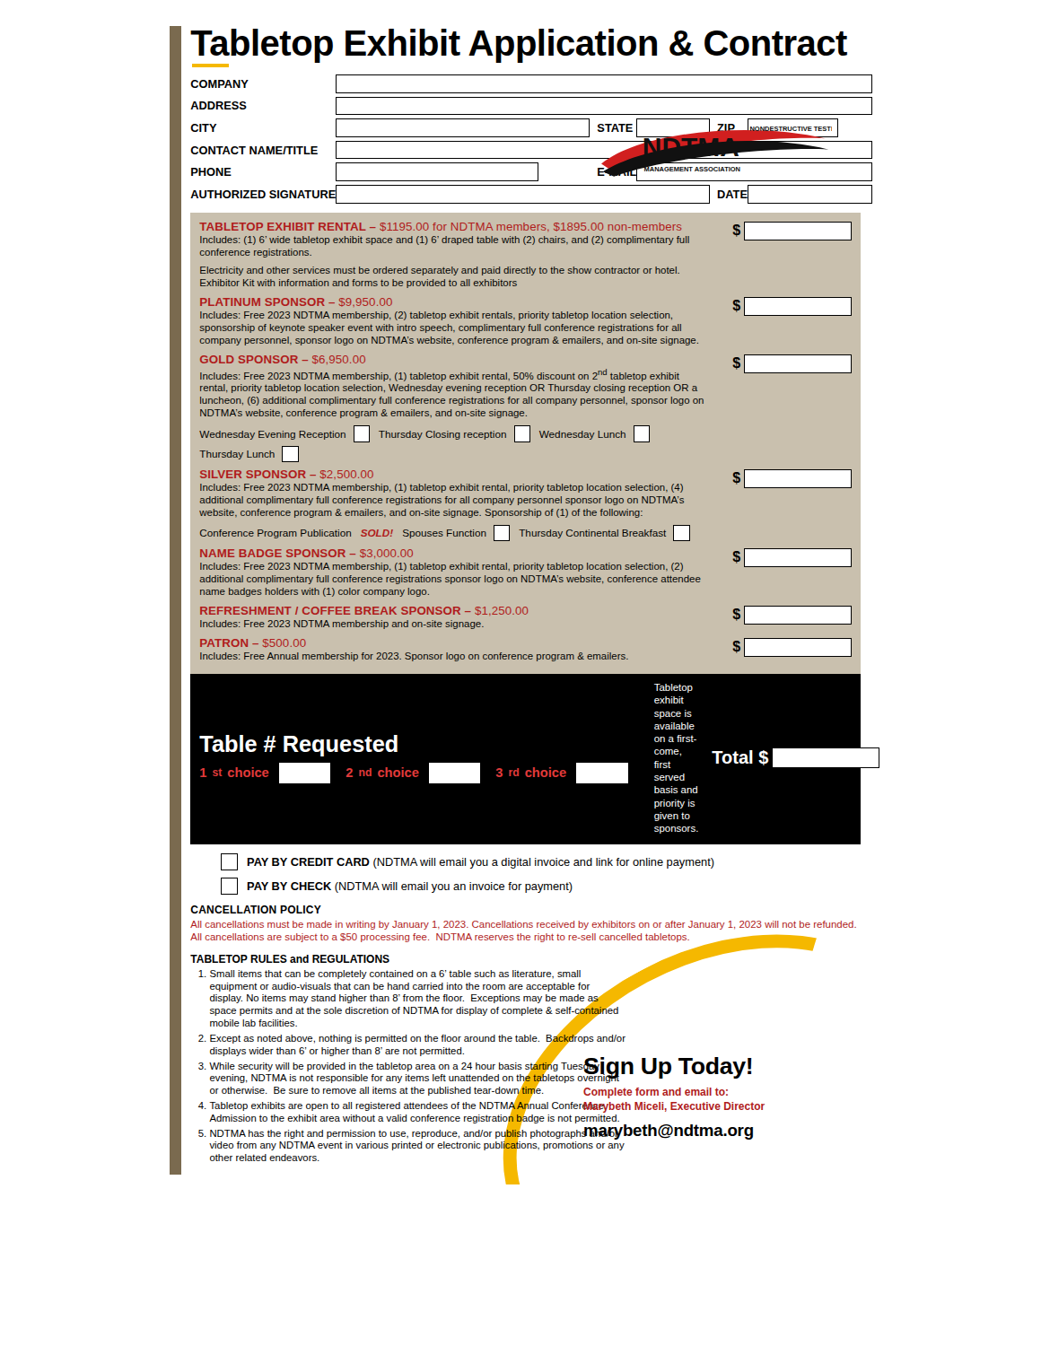Tabletop Exhibit Application & Contract
NDTMA NONDESTRUCTIVE TESTING MANAGEMENT ASSOCIATION
| COMPANY | |
| ADDRESS | |
| CITY | | STATE | | ZIP | |
| CONTACT NAME/TITLE | |
| PHONE | | E-MAIL | |
| AUTHORIZED SIGNATURE | | DATE | |
TABLETOP EXHIBIT RENTAL – $1195.00 for NDTMA members, $1895.00 non-members
Includes: (1) 6’ wide tabletop exhibit space and (1) 6’ draped table with (2) chairs, and (2) complimentary full conference registrations.
Electricity and other services must be ordered separately and paid directly to the show contractor or hotel.
Exhibitor Kit with information and forms to be provided to all exhibitors
$
PLATINUM SPONSOR – $9,950.00
Includes: Free 2023 NDTMA membership, (2) tabletop exhibit rentals, priority tabletop location selection, sponsorship of keynote speaker event with intro speech, complimentary full conference registrations for all company personnel, sponsor logo on NDTMA’s website, conference program & emailers, and on-site signage.
$
GOLD SPONSOR – $6,950.00
Includes: Free 2023 NDTMA membership, (1) tabletop exhibit rental, 50% discount on 2nd tabletop exhibit rental, priority tabletop location selection, Wednesday evening reception OR Thursday closing reception OR a luncheon, (6) additional complimentary full conference registrations for all company personnel, sponsor logo on NDTMA’s website, conference program & emailers, and on-site signage.
Wednesday Evening Reception Thursday Closing reception Wednesday Lunch Thursday Lunch
$
SILVER SPONSOR – $2,500.00
Includes: Free 2023 NDTMA membership, (1) tabletop exhibit rental, priority tabletop location selection, (4) additional complimentary full conference registrations for all company personnel sponsor logo on NDTMA’s website, conference program & emailers, and on-site signage. Sponsorship of (1) of the following:
Conference Program Publication SOLD! Spouses Function Thursday Continental Breakfast
$
NAME BADGE SPONSOR – $3,000.00
Includes: Free 2023 NDTMA membership, (1) tabletop exhibit rental, priority tabletop location selection, (2) additional complimentary full conference registrations sponsor logo on NDTMA’s website, conference attendee name badges holders with (1) color company logo.
$
REFRESHMENT / COFFEE BREAK SPONSOR – $1,250.00
Includes: Free 2023 NDTMA membership and on-site signage.
$
PATRON – $500.00
Includes: Free Annual membership for 2023. Sponsor logo on conference program & emailers.
$
Table # Requested
1st choice 2nd choice 3rd choice
Tabletop exhibit space is available on a first-come,
first served basis and priority is given to sponsors.
Total $
PAY BY CREDIT CARD (NDTMA will email you a digital invoice and link for online payment)
PAY BY CHECK (NDTMA will email you an invoice for payment)
CANCELLATION POLICY
All cancellations must be made in writing by January 1, 2023. Cancellations received by exhibitors on or after January 1, 2023 will not be refunded. All cancellations are subject to a $50 processing fee. NDTMA reserves the right to re-sell cancelled tabletops.
TABLETOP RULES and REGULATIONS
Small items that can be completely contained on a 6’ table such as literature, small equipment or audio-visuals that can be hand carried into the room are acceptable for display. No items may stand higher than 8’ from the floor. Exceptions may be made as space permits and at the sole discretion of NDTMA for display of complete & self-contained mobile lab facilities.
Except as noted above, nothing is permitted on the floor around the table. Backdrops and/or displays wider than 6’ or higher than 8’ are not permitted.
While security will be provided in the tabletop area on a 24 hour basis starting Tuesday evening, NDTMA is not responsible for any items left unattended on the tabletops overnight or otherwise. Be sure to remove all items at the published tear-down time.
Tabletop exhibits are open to all registered attendees of the NDTMA Annual Conference. Admission to the exhibit area without a valid conference registration badge is not permitted.
NDTMA has the right and permission to use, reproduce, and/or publish photographs and/or video from any NDTMA event in various printed or electronic publications, promotions or any other related endeavors.
Sign Up Today!
Complete form and email to:
Marybeth Miceli, Executive Director
marybeth@ndtma.org